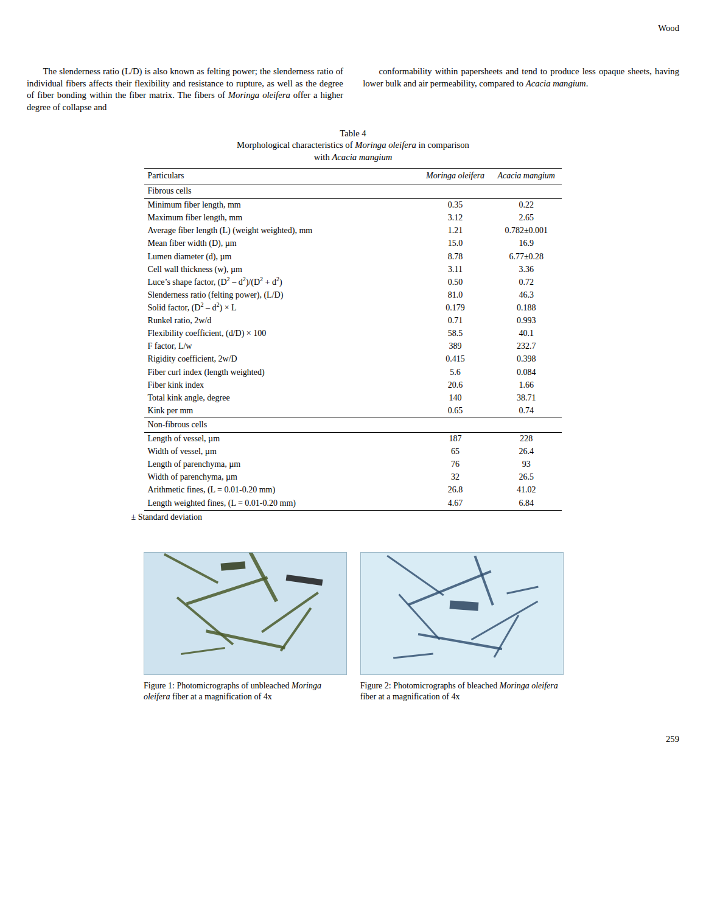Wood
The slenderness ratio (L/D) is also known as felting power; the slenderness ratio of individual fibers affects their flexibility and resistance to rupture, as well as the degree of fiber bonding within the fiber matrix. The fibers of Moringa oleifera offer a higher degree of collapse and
conformability within papersheets and tend to produce less opaque sheets, having lower bulk and air permeability, compared to Acacia mangium.
Table 4
Morphological characteristics of Moringa oleifera in comparison
with Acacia mangium
| Particulars | Moringa oleifera | Acacia mangium |
| --- | --- | --- |
| Fibrous cells | | |
| Minimum fiber length, mm | 0.35 | 0.22 |
| Maximum fiber length, mm | 3.12 | 2.65 |
| Average fiber length (L) (weight weighted), mm | 1.21 | 0.782±0.001 |
| Mean fiber width (D), µm | 15.0 | 16.9 |
| Lumen diameter (d), µm | 8.78 | 6.77±0.28 |
| Cell wall thickness (w), µm | 3.11 | 3.36 |
| Luce’s shape factor, (D 2 – d 2 )/(D 2 + d 2 ) | 0.50 | 0.72 |
| Slenderness ratio (felting power), (L/D) | 81.0 | 46.3 |
| Solid factor, (D 2 – d 2 ) × L | 0.179 | 0.188 |
| Runkel ratio, 2w/d | 0.71 | 0.993 |
| Flexibility coefficient, (d/D) × 100 | 58.5 | 40.1 |
| F factor, L/w | 389 | 232.7 |
| Rigidity coefficient, 2w/D | 0.415 | 0.398 |
| Fiber curl index (length weighted) | 5.6 | 0.084 |
| Fiber kink index | 20.6 | 1.66 |
| Total kink angle, degree | 140 | 38.71 |
| Kink per mm | 0.65 | 0.74 |
| Non-fibrous cells | | |
| Length of vessel, µm | 187 | 228 |
| Width of vessel, µm | 65 | 26.4 |
| Length of parenchyma, µm | 76 | 93 |
| Width of parenchyma, µm | 32 | 26.5 |
| Arithmetic fines, (L = 0.01-0.20 mm) | 26.8 | 41.02 |
| Length weighted fines, (L = 0.01-0.20 mm) | 4.67 | 6.84 |
± Standard deviation
Figure 1: Photomicrographs of unbleached Moringa oleifera fiber at a magnification of 4x
Figure 2: Photomicrographs of bleached Moringa oleifera fiber at a magnification of 4x
259